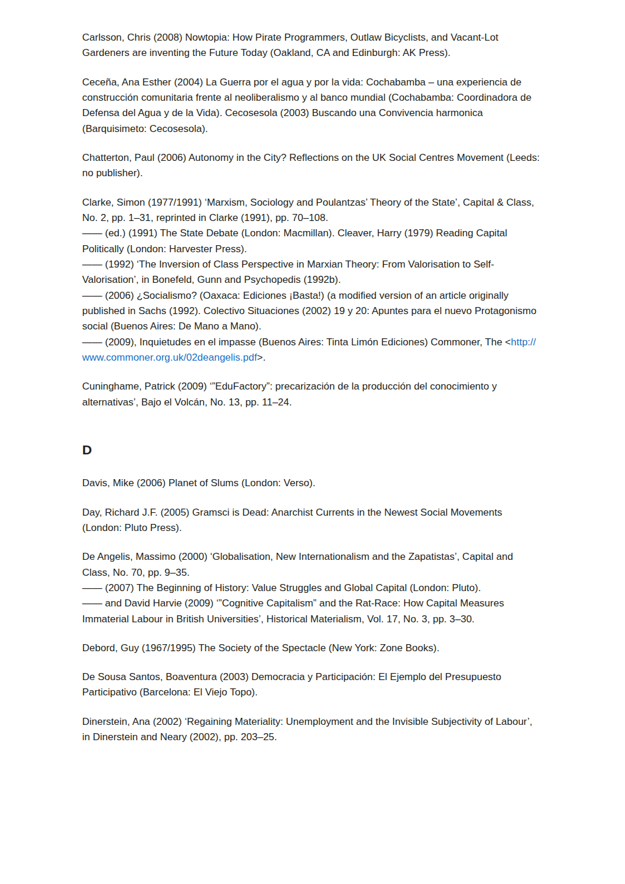Carlsson, Chris (2008) Nowtopia: How Pirate Programmers, Outlaw Bicyclists, and Vacant-Lot Gardeners are inventing the Future Today (Oakland, CA and Edinburgh: AK Press).
Ceceña, Ana Esther (2004) La Guerra por el agua y por la vida: Cochabamba – una experiencia de construcción comunitaria frente al neoliberalismo y al banco mundial (Cochabamba: Coordinadora de Defensa del Agua y de la Vida). Cecosesola (2003) Buscando una Convivencia harmonica (Barquisimeto: Cecosesola).
Chatterton, Paul (2006) Autonomy in the City? Reflections on the UK Social Centres Movement (Leeds: no publisher).
Clarke, Simon (1977/1991) ‘Marxism, Sociology and Poulantzas’ Theory of the State’, Capital & Class, No. 2, pp. 1–31, reprinted in Clarke (1991), pp. 70–108.
—— (ed.) (1991) The State Debate (London: Macmillan). Cleaver, Harry (1979) Reading Capital Politically (London: Harvester Press).
—— (1992) ‘The Inversion of Class Perspective in Marxian Theory: From Valorisation to Self-Valorisation’, in Bonefeld, Gunn and Psychopedis (1992b).
—— (2006) ¿Socialismo? (Oaxaca: Ediciones ¡Basta!) (a modified version of an article originally published in Sachs (1992). Colectivo Situaciones (2002) 19 y 20: Apuntes para el nuevo Protagonismo social (Buenos Aires: De Mano a Mano).
—— (2009), Inquietudes en el impasse (Buenos Aires: Tinta Limón Ediciones) Commoner, The <http://www.commoner.org.uk/02deangelis.pdf>.
Cuninghame, Patrick (2009) ‘”EduFactory”: precarización de la producción del conocimiento y alternativas’, Bajo el Volcán, No. 13, pp. 11–24.
D
Davis, Mike (2006) Planet of Slums (London: Verso).
Day, Richard J.F. (2005) Gramsci is Dead: Anarchist Currents in the Newest Social Movements (London: Pluto Press).
De Angelis, Massimo (2000) ‘Globalisation, New Internationalism and the Zapatistas’, Capital and Class, No. 70, pp. 9–35.
—— (2007) The Beginning of History: Value Struggles and Global Capital (London: Pluto).
—— and David Harvie (2009) ‘”Cognitive Capitalism” and the Rat-Race: How Capital Measures Immaterial Labour in British Universities’, Historical Materialism, Vol. 17, No. 3, pp. 3–30.
Debord, Guy (1967/1995) The Society of the Spectacle (New York: Zone Books).
De Sousa Santos, Boaventura (2003) Democracia y Participación: El Ejemplo del Presupuesto Participativo (Barcelona: El Viejo Topo).
Dinerstein, Ana (2002) ‘Regaining Materiality: Unemployment and the Invisible Subjectivity of Labour’, in Dinerstein and Neary (2002), pp. 203–25.